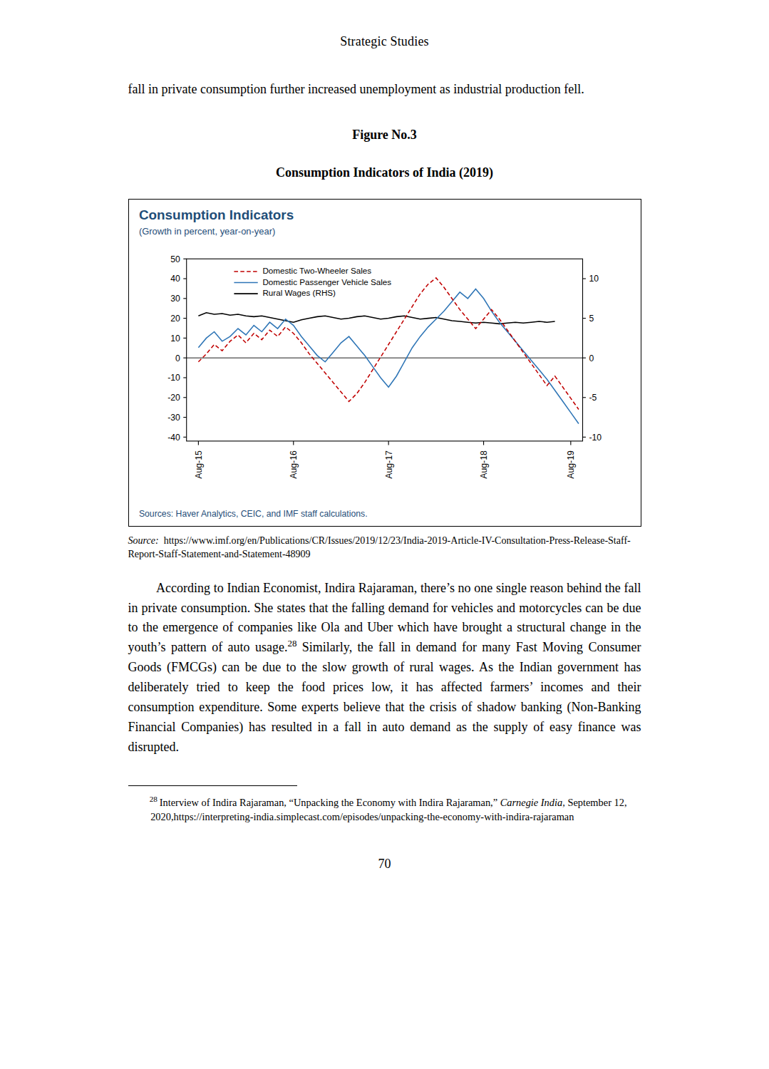Strategic Studies
fall in private consumption further increased unemployment as industrial production fell.
Figure No.3
Consumption Indicators of India (2019)
Consumption Indicators
(Growth in percent, year-on-year)
Consumption Indicators (Growth in percent, year-on-year) Three series plotted from Aug-15 to Aug-19. Left axis ranges from -40 to 50; right axis ranges from -10 to 10. Two-wheeler and passenger vehicle sales growth fall sharply toward 2019; rural wages decline gradually from about 5 percent. 50 40 30 20 10 0 -10 -20 -30 -40 10 5 0 -5 -10 Aug-15 Aug-16 Aug-17 Aug-18 Aug-19 Domestic Two-Wheeler Sales Domestic Passenger Vehicle Sales Rural Wages (RHS)
Sources: Haver Analytics, CEIC, and IMF staff calculations.
Source: https://www.imf.org/en/Publications/CR/Issues/2019/12/23/India-2019-Article-IV-Consultation-Press-Release-Staff-Report-Staff-Statement-and-Statement-48909
According to Indian Economist, Indira Rajaraman, there’s no one single reason behind the fall in private consumption. She states that the falling demand for vehicles and motorcycles can be due to the emergence of companies like Ola and Uber which have brought a structural change in the youth’s pattern of auto usage.28 Similarly, the fall in demand for many Fast Moving Consumer Goods (FMCGs) can be due to the slow growth of rural wages. As the Indian government has deliberately tried to keep the food prices low, it has affected farmers’ incomes and their consumption expenditure. Some experts believe that the crisis of shadow banking (Non-Banking Financial Companies) has resulted in a fall in auto demand as the supply of easy finance was disrupted.
28 Interview of Indira Rajaraman, “Unpacking the Economy with Indira Rajaraman,” Carnegie India, September 12, 2020,https://interpreting-india.simplecast.com/episodes/unpacking-the-economy-with-indira-rajaraman
70